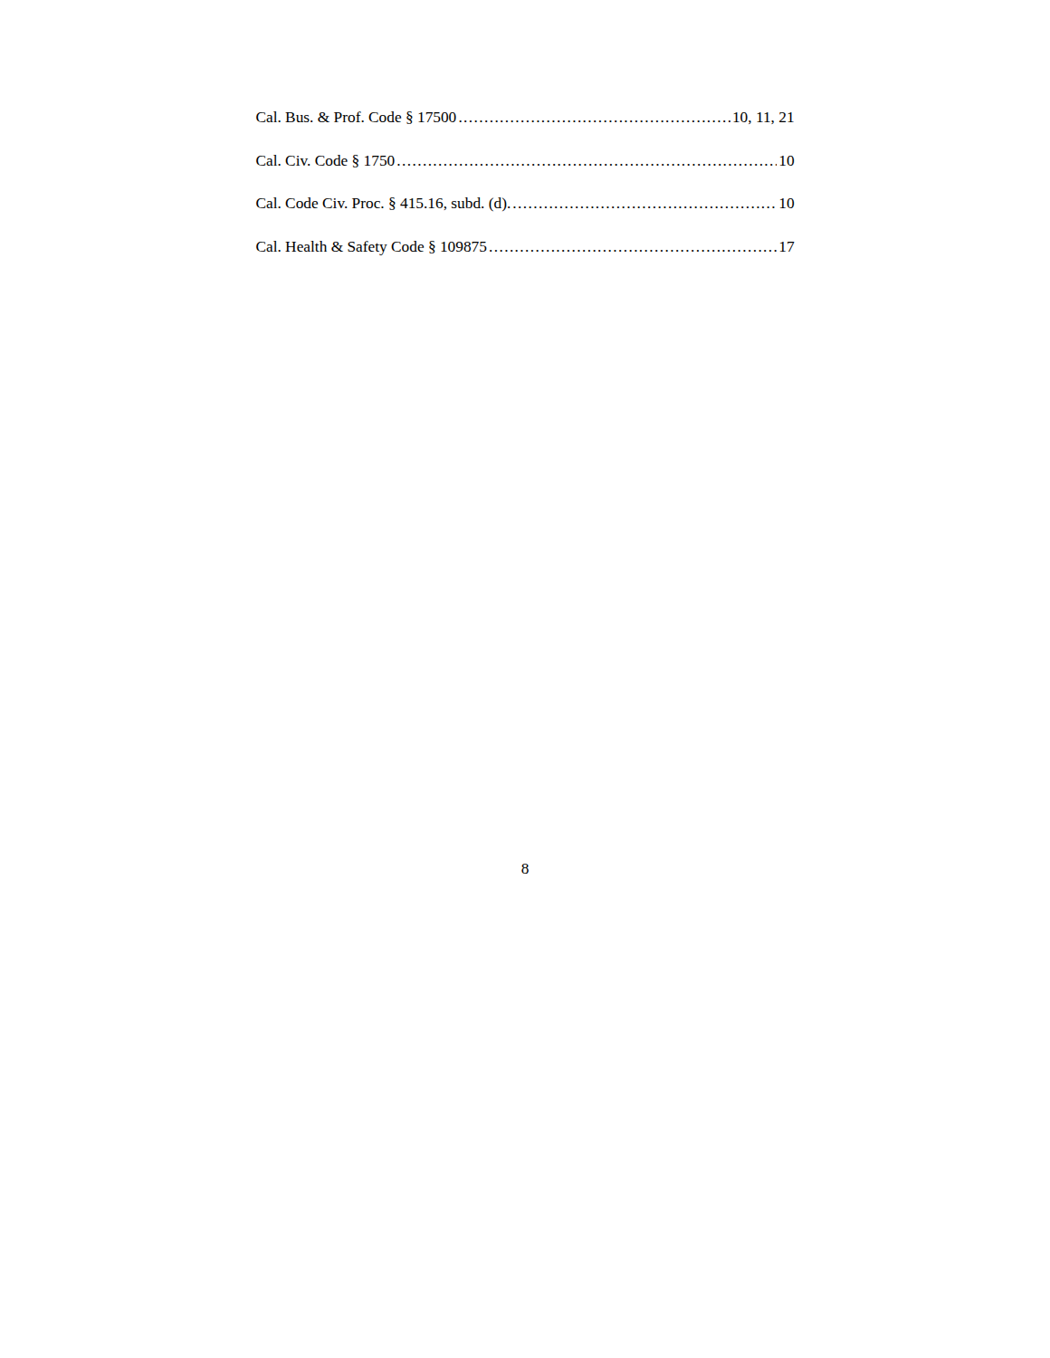Cal. Bus. & Prof. Code § 17500 ....................................................................................................................... 10, 11, 21
Cal. Civ. Code § 1750 ....................................................................................................................... 10
Cal. Code Civ. Proc. § 415.16, subd. (d). ....................................................................................................................... 10
Cal. Health & Safety Code § 109875 ....................................................................................................................... 17
8